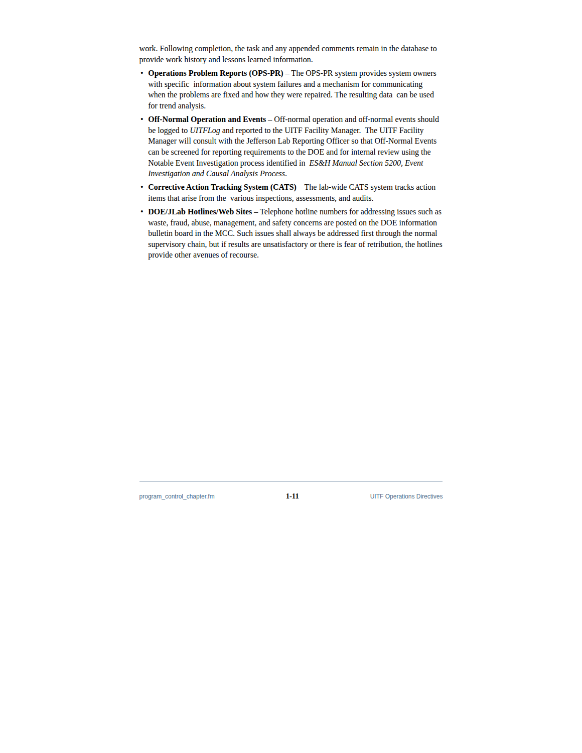work. Following completion, the task and any appended comments remain in the database to provide work history and lessons learned information.
Operations Problem Reports (OPS-PR) – The OPS-PR system provides system owners with specific information about system failures and a mechanism for communicating when the problems are fixed and how they were repaired. The resulting data can be used for trend analysis.
Off-Normal Operation and Events – Off-normal operation and off-normal events should be logged to UITFLog and reported to the UITF Facility Manager. The UITF Facility Manager will consult with the Jefferson Lab Reporting Officer so that Off-Normal Events can be screened for reporting requirements to the DOE and for internal review using the Notable Event Investigation process identified in ES&H Manual Section 5200, Event Investigation and Causal Analysis Process.
Corrective Action Tracking System (CATS) – The lab-wide CATS system tracks action items that arise from the various inspections, assessments, and audits.
DOE/JLab Hotlines/Web Sites – Telephone hotline numbers for addressing issues such as waste, fraud, abuse, management, and safety concerns are posted on the DOE information bulletin board in the MCC. Such issues shall always be addressed first through the normal supervisory chain, but if results are unsatisfactory or there is fear of retribution, the hotlines provide other avenues of recourse.
program_control_chapter.fm
1-11
UITF Operations Directives